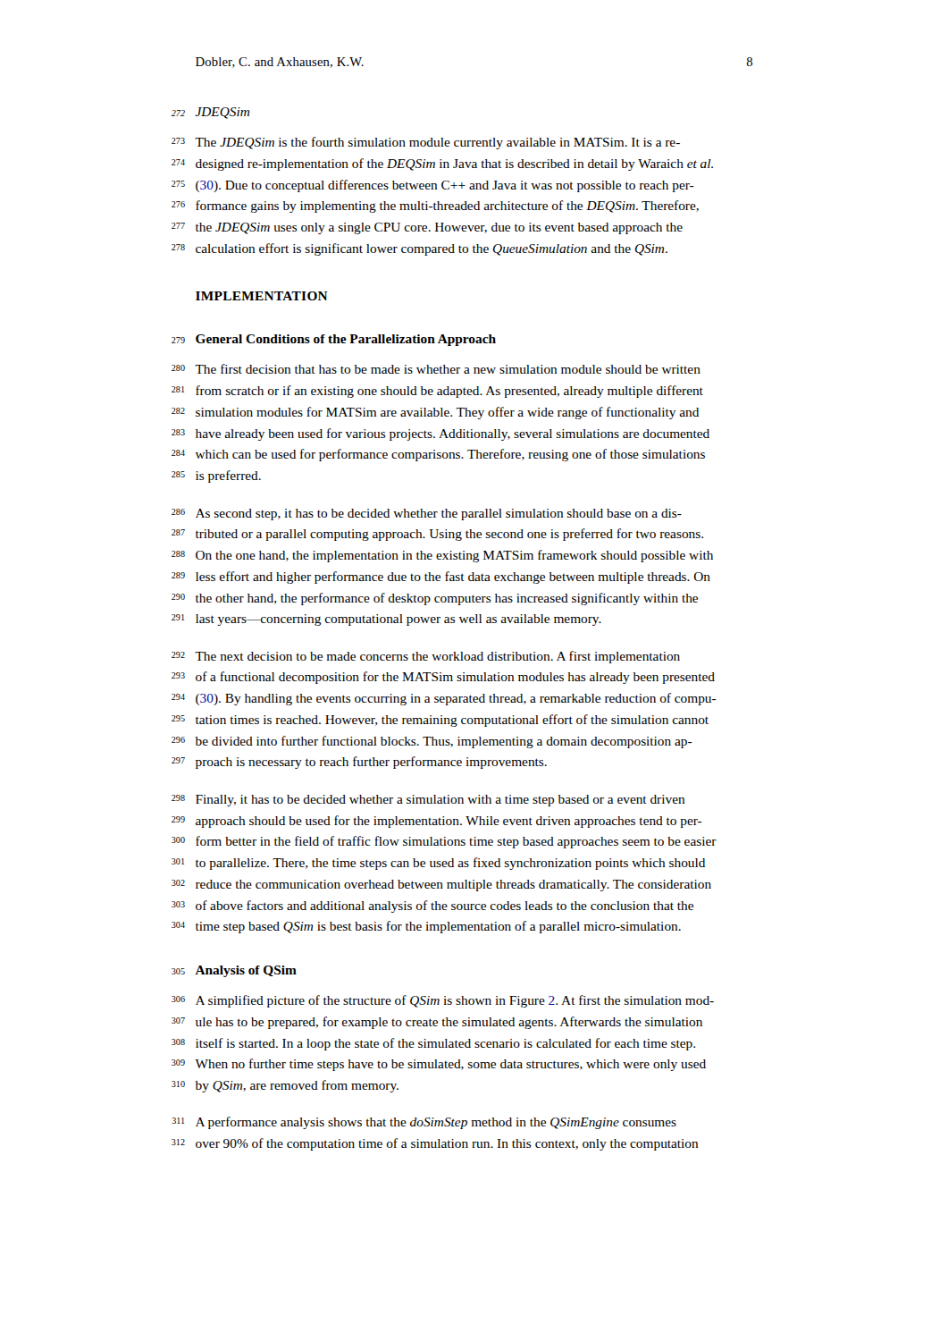Dobler, C. and Axhausen, K.W. 8
272 JDEQSim
273 The JDEQSim is the fourth simulation module currently available in MATSim. It is a re-
274designed re-implementation of the DEQSim in Java that is described in detail by Waraich et al.
275(30). Due to conceptual differences between C++ and Java it was not possible to reach per-
276formance gains by implementing the multi-threaded architecture of the DEQSim. Therefore,
277the JDEQSim uses only a single CPU core. However, due to its event based approach the
278calculation effort is significant lower compared to the QueueSimulation and the QSim.
IMPLEMENTATION
279 General Conditions of the Parallelization Approach
280 The first decision that has to be made is whether a new simulation module should be written
281from scratch or if an existing one should be adapted. As presented, already multiple different
282simulation modules for MATSim are available. They offer a wide range of functionality and
283have already been used for various projects. Additionally, several simulations are documented
284which can be used for performance comparisons. Therefore, reusing one of those simulations
285is preferred.
286 As second step, it has to be decided whether the parallel simulation should base on a dis-
287tributed or a parallel computing approach. Using the second one is preferred for two reasons.
288 On the one hand, the implementation in the existing MATSim framework should possible with
289less effort and higher performance due to the fast data exchange between multiple threads. On
290the other hand, the performance of desktop computers has increased significantly within the
291last years—concerning computational power as well as available memory.
292 The next decision to be made concerns the workload distribution. A first implementation
293of a functional decomposition for the MATSim simulation modules has already been presented
294(30). By handling the events occurring in a separated thread, a remarkable reduction of compu-
295tation times is reached. However, the remaining computational effort of the simulation cannot
296be divided into further functional blocks. Thus, implementing a domain decomposition ap-
297proach is necessary to reach further performance improvements.
298 Finally, it has to be decided whether a simulation with a time step based or a event driven
299approach should be used for the implementation. While event driven approaches tend to per-
300form better in the field of traffic flow simulations time step based approaches seem to be easier
301to parallelize. There, the time steps can be used as fixed synchronization points which should
302reduce the communication overhead between multiple threads dramatically. The consideration
303of above factors and additional analysis of the source codes leads to the conclusion that the
304time step based QSim is best basis for the implementation of a parallel micro-simulation.
305 Analysis of QSim
306 A simplified picture of the structure of QSim is shown in Figure 2. At first the simulation mod-
307ule has to be prepared, for example to create the simulated agents. Afterwards the simulation
308itself is started. In a loop the state of the simulated scenario is calculated for each time step.
309 When no further time steps have to be simulated, some data structures, which were only used
310by QSim, are removed from memory.
311 A performance analysis shows that the doSimStep method in the QSimEngine consumes
312over 90% of the computation time of a simulation run. In this context, only the computation